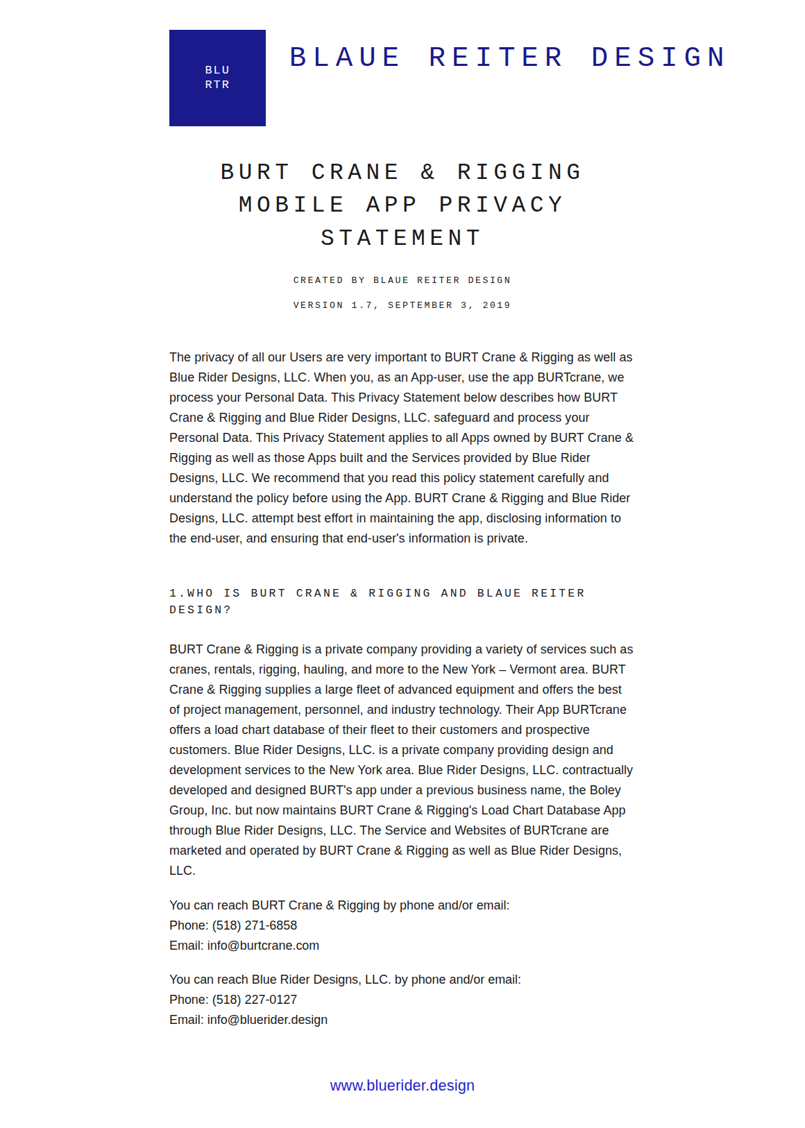BLU RTR
BLAUE REITER DESIGN
BURT CRANE & RIGGING MOBILE APP PRIVACY STATEMENT
CREATED BY BLAUE REITER DESIGN
VERSION 1.7, SEPTEMBER 3, 2019
The privacy of all our Users are very important to BURT Crane & Rigging as well as Blue Rider Designs, LLC. When you, as an App-user, use the app BURTcrane, we process your Personal Data. This Privacy Statement below describes how BURT Crane & Rigging and Blue Rider Designs, LLC. safeguard and process your Personal Data. This Privacy Statement applies to all Apps owned by BURT Crane & Rigging as well as those Apps built and the Services provided by Blue Rider Designs, LLC. We recommend that you read this policy statement carefully and understand the policy before using the App. BURT Crane & Rigging and Blue Rider Designs, LLC. attempt best effort in maintaining the app, disclosing information to the end-user, and ensuring that end-user's information is private.
1.WHO IS BURT CRANE & RIGGING AND BLAUE REITER DESIGN?
BURT Crane & Rigging is a private company providing a variety of services such as cranes, rentals, rigging, hauling, and more to the New York – Vermont area. BURT Crane & Rigging supplies a large fleet of advanced equipment and offers the best of project management, personnel, and industry technology. Their App BURTcrane offers a load chart database of their fleet to their customers and prospective customers. Blue Rider Designs, LLC. is a private company providing design and development services to the New York area. Blue Rider Designs, LLC. contractually developed and designed BURT's app under a previous business name, the Boley Group, Inc. but now maintains BURT Crane & Rigging's Load Chart Database App through Blue Rider Designs, LLC. The Service and Websites of BURTcrane are marketed and operated by BURT Crane & Rigging as well as Blue Rider Designs, LLC.
You can reach BURT Crane & Rigging by phone and/or email:
Phone: (518) 271-6858
Email: info@burtcrane.com
You can reach Blue Rider Designs, LLC. by phone and/or email:
Phone: (518) 227-0127
Email: info@bluerider.design
www.bluerider.design